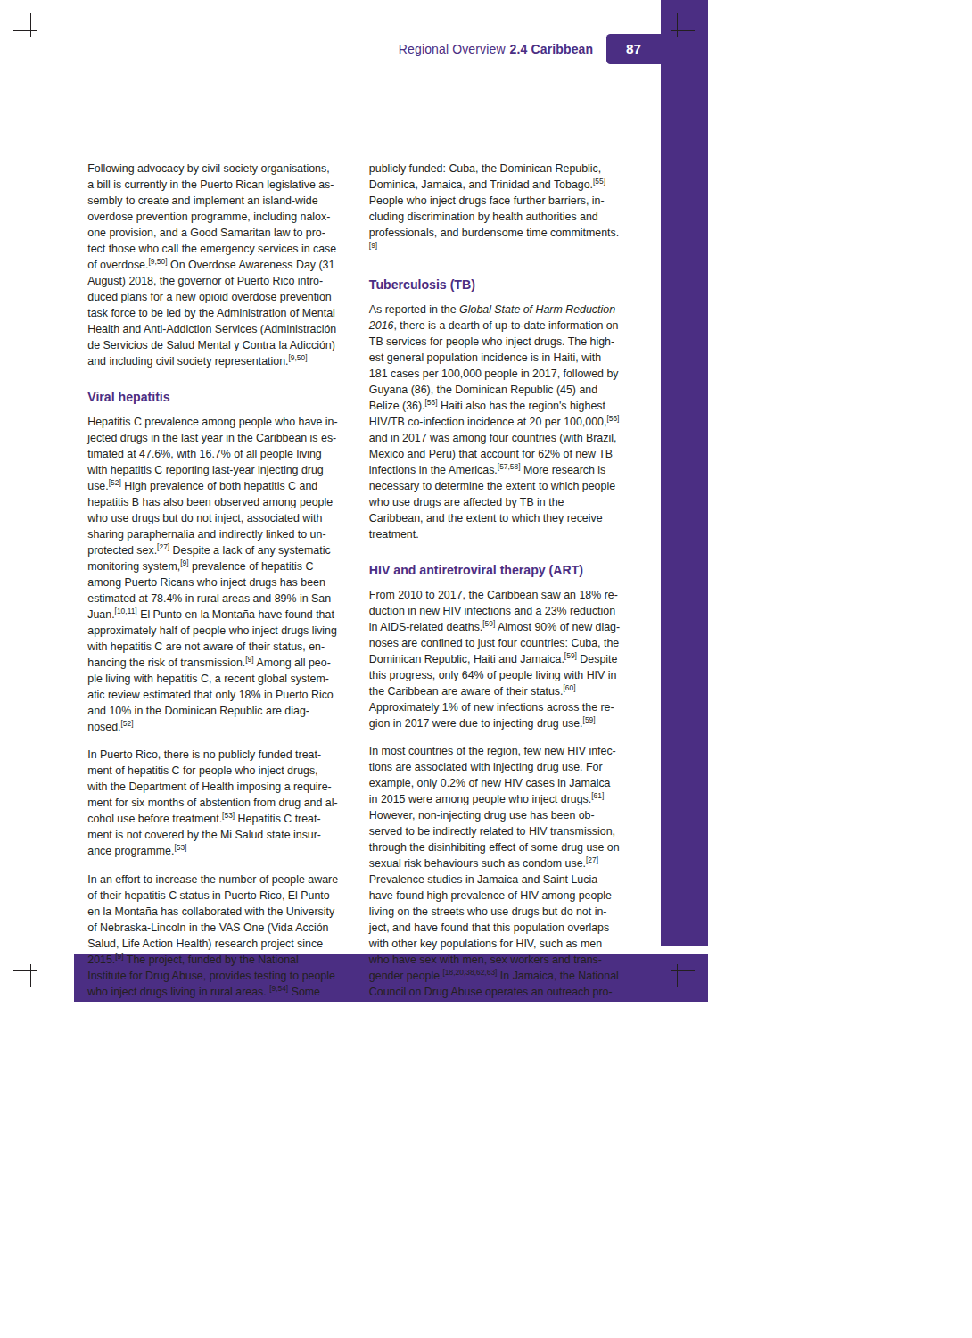Regional Overview 2.4 Caribbean
87
Following advocacy by civil society organisations, a bill is currently in the Puerto Rican legislative assembly to create and implement an island-wide overdose prevention programme, including naloxone provision, and a Good Samaritan law to protect those who call the emergency services in case of overdose.[9,50] On Overdose Awareness Day (31 August) 2018, the governor of Puerto Rico introduced plans for a new opioid overdose prevention task force to be led by the Administration of Mental Health and Anti-Addiction Services (Administración de Servicios de Salud Mental y Contra la Adicción) and including civil society representation.[9,50]
Viral hepatitis
Hepatitis C prevalence among people who have injected drugs in the last year in the Caribbean is estimated at 47.6%, with 16.7% of all people living with hepatitis C reporting last-year injecting drug use.[52] High prevalence of both hepatitis C and hepatitis B has also been observed among people who use drugs but do not inject, associated with sharing paraphernalia and indirectly linked to unprotected sex.[27] Despite a lack of any systematic monitoring system,[9] prevalence of hepatitis C among Puerto Ricans who inject drugs has been estimated at 78.4% in rural areas and 89% in San Juan.[10,11] El Punto en la Montaña have found that approximately half of people who inject drugs living with hepatitis C are not aware of their status, enhancing the risk of transmission.[9] Among all people living with hepatitis C, a recent global systematic review estimated that only 18% in Puerto Rico and 10% in the Dominican Republic are diagnosed.[52]
In Puerto Rico, there is no publicly funded treatment of hepatitis C for people who inject drugs, with the Department of Health imposing a requirement for six months of abstention from drug and alcohol use before treatment.[53] Hepatitis C treatment is not covered by the Mi Salud state insurance programme.[53]
In an effort to increase the number of people aware of their hepatitis C status in Puerto Rico, El Punto en la Montaña has collaborated with the University of Nebraska-Lincoln in the VAS One (Vida Acción Salud, Life Action Health) research project since 2015.[9] The project, funded by the National Institute for Drug Abuse, provides testing to people who inject drugs living in rural areas. [9,54] Some civil society organisations in Puerto Rico, such as the Puerto Rico Community Network for Clinical Research on AIDS, integrate viral hepatitis testing with HIV testing.[9]
In only five Caribbean countries, of the 17 in the region, is care for both hepatitis C and hepatitis B publicly funded: Cuba, the Dominican Republic, Dominica, Jamaica, and Trinidad and Tobago.[55] People who inject drugs face further barriers, including discrimination by health authorities and professionals, and burdensome time commitments.[9]
Tuberculosis (TB)
As reported in the Global State of Harm Reduction 2016, there is a dearth of up-to-date information on TB services for people who inject drugs. The highest general population incidence is in Haiti, with 181 cases per 100,000 people in 2017, followed by Guyana (86), the Dominican Republic (45) and Belize (36).[56] Haiti also has the region's highest HIV/TB co-infection incidence at 20 per 100,000,[56] and in 2017 was among four countries (with Brazil, Mexico and Peru) that account for 62% of new TB infections in the Americas.[57,58] More research is necessary to determine the extent to which people who use drugs are affected by TB in the Caribbean, and the extent to which they receive treatment.
HIV and antiretroviral therapy (ART)
From 2010 to 2017, the Caribbean saw an 18% reduction in new HIV infections and a 23% reduction in AIDS-related deaths.[59] Almost 90% of new diagnoses are confined to just four countries: Cuba, the Dominican Republic, Haiti and Jamaica.[59] Despite this progress, only 64% of people living with HIV in the Caribbean are aware of their status.[60] Approximately 1% of new infections across the region in 2017 were due to injecting drug use.[59]
In most countries of the region, few new HIV infections are associated with injecting drug use. For example, only 0.2% of new HIV cases in Jamaica in 2015 were among people who inject drugs.[61] However, non-injecting drug use has been observed to be indirectly related to HIV transmission, through the disinhibiting effect of some drug use on sexual risk behaviours such as condom use.[27] Prevalence studies in Jamaica and Saint Lucia have found high prevalence of HIV among people living on the streets who use drugs but do not inject, and have found that this population overlaps with other key populations for HIV, such as men who have sex with men, sex workers and transgender people.[18,20,38,62,63] In Jamaica, the National Council on Drug Abuse operates an outreach programme to people living on the streets, providing counselling, linkage to mental and physical healthcare, hygiene items (such as toothbrushes, sanitary products and body wash) and clothing.[62] It is unclear to what extent this outreach is done within a harm reduction framework without the ultimate aim of abstinence.